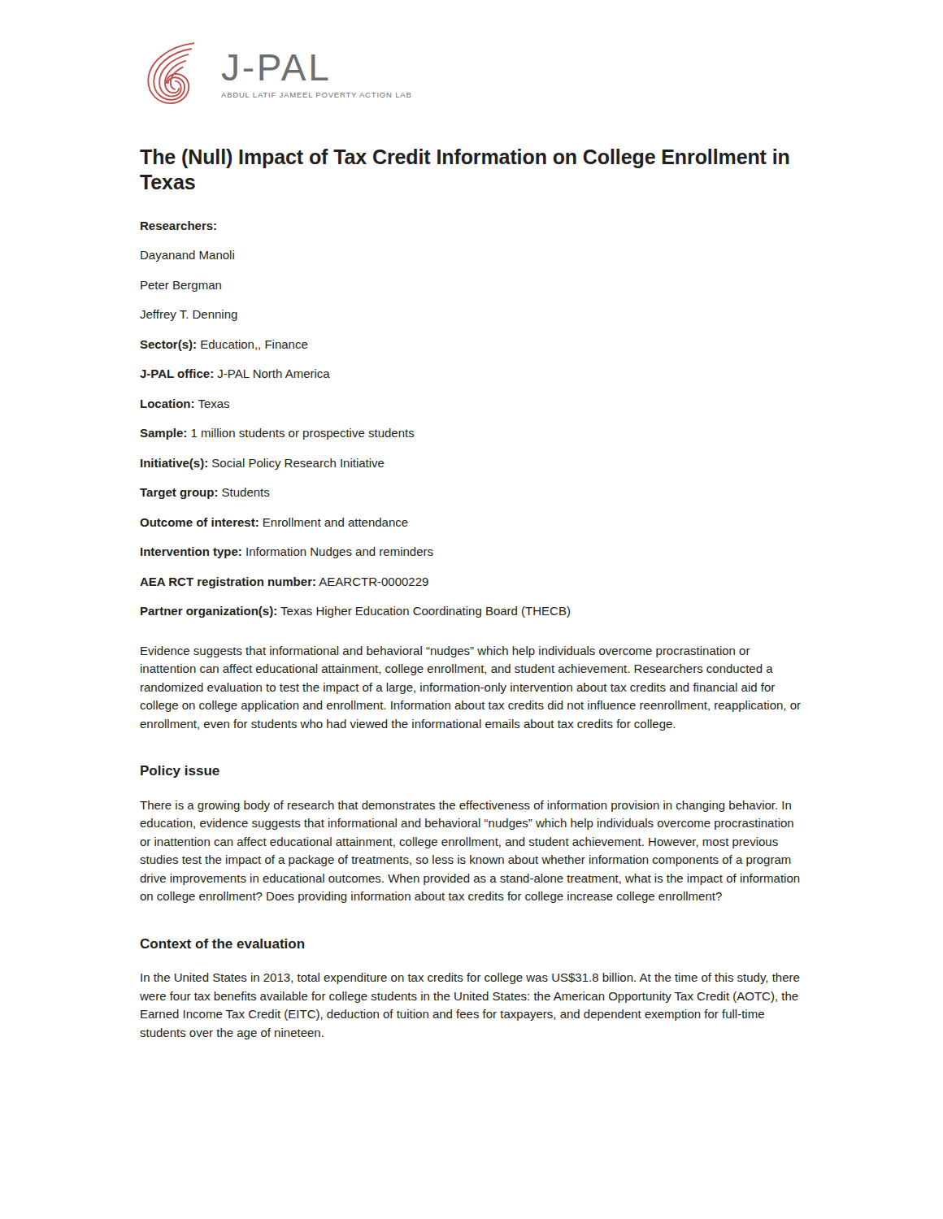J-PAL
ABDUL LATIF JAMEEL POVERTY ACTION LAB
The (Null) Impact of Tax Credit Information on College Enrollment in Texas
Researchers:
Dayanand Manoli
Peter Bergman
Jeffrey T. Denning
Sector(s): Education, Finance
J-PAL office: J-PAL North America
Location: Texas
Sample: 1 million students or prospective students
Initiative(s): Social Policy Research Initiative
Target group: Students
Outcome of interest: Enrollment and attendance
Intervention type: Information Nudges and reminders
AEA RCT registration number: AEARCTR-0000229
Partner organization(s): Texas Higher Education Coordinating Board (THECB)
Evidence suggests that informational and behavioral “nudges” which help individuals overcome procrastination or inattention can affect educational attainment, college enrollment, and student achievement. Researchers conducted a randomized evaluation to test the impact of a large, information-only intervention about tax credits and financial aid for college on college application and enrollment. Information about tax credits did not influence reenrollment, reapplication, or enrollment, even for students who had viewed the informational emails about tax credits for college.
Policy issue
There is a growing body of research that demonstrates the effectiveness of information provision in changing behavior. In education, evidence suggests that informational and behavioral “nudges” which help individuals overcome procrastination or inattention can affect educational attainment, college enrollment, and student achievement. However, most previous studies test the impact of a package of treatments, so less is known about whether information components of a program drive improvements in educational outcomes. When provided as a stand-alone treatment, what is the impact of information on college enrollment? Does providing information about tax credits for college increase college enrollment?
Context of the evaluation
In the United States in 2013, total expenditure on tax credits for college was US$31.8 billion. At the time of this study, there were four tax benefits available for college students in the United States: the American Opportunity Tax Credit (AOTC), the Earned Income Tax Credit (EITC), deduction of tuition and fees for taxpayers, and dependent exemption for full-time students over the age of nineteen.